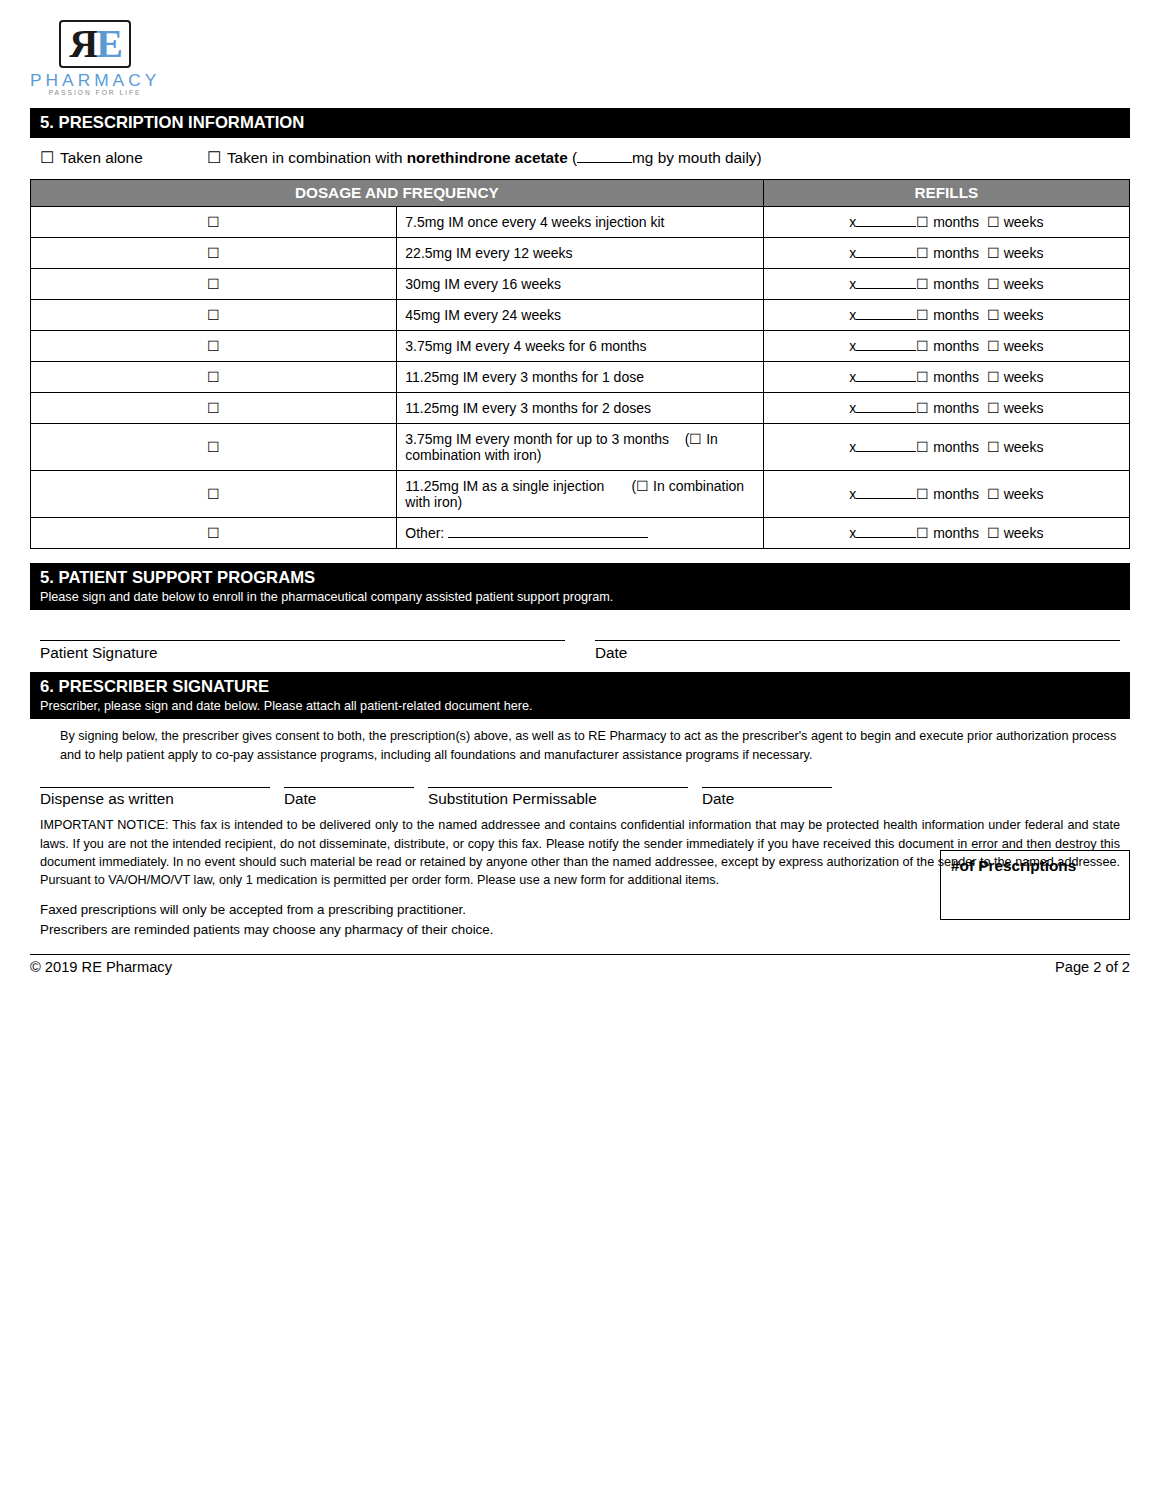ЯE
PHARMACY
PASSION FOR LIFE
5. PRESCRIPTION INFORMATION
☐Taken alone ☐Taken in combination with norethindrone acetate ( mg by mouth daily)
| DOSAGE AND FREQUENCY | REFILLS |
| --- | --- |
| ☐ | 7.5mg IM once every 4 weeks injection kit | x ☐ months ☐ weeks |
| ☐ | 22.5mg IM every 12 weeks | x ☐ months ☐ weeks |
| ☐ | 30mg IM every 16 weeks | x ☐ months ☐ weeks |
| ☐ | 45mg IM every 24 weeks | x ☐ months ☐ weeks |
| ☐ | 3.75mg IM every 4 weeks for 6 months | x ☐ months ☐ weeks |
| ☐ | 11.25mg IM every 3 months for 1 dose | x ☐ months ☐ weeks |
| ☐ | 11.25mg IM every 3 months for 2 doses | x ☐ months ☐ weeks |
| ☐ | 3.75mg IM every month for up to 3 months (☐ In combination with iron) | x ☐ months ☐ weeks |
| ☐ | 11.25mg IM as a single injection (☐ In combination with iron) | x ☐ months ☐ weeks |
| ☐ | Other: | x ☐ months ☐ weeks |
5. PATIENT SUPPORT PROGRAMS
Please sign and date below to enroll in the pharmaceutical company assisted patient support program.
Patient Signature
Date
6. PRESCRIBER SIGNATURE
Prescriber, please sign and date below. Please attach all patient-related document here.
By signing below, the prescriber gives consent to both, the prescription(s) above, as well as to RE Pharmacy to act as the prescriber's agent to begin and execute prior authorization process and to help patient apply to co-pay assistance programs, including all foundations and manufacturer assistance programs if necessary.
Dispense as written
Date
Substitution Permissable
Date
IMPORTANT NOTICE: This fax is intended to be delivered only to the named addressee and contains confidential information that may be protected health information under federal and state laws. If you are not the intended recipient, do not disseminate, distribute, or copy this fax. Please notify the sender immediately if you have received this document in error and then destroy this document immediately. In no event should such material be read or retained by anyone other than the named addressee, except by express authorization of the sender to the named addressee. Pursuant to VA/OH/MO/VT law, only 1 medication is permitted per order form. Please use a new form for additional items.
#of Prescriptions
Faxed prescriptions will only be accepted from a prescribing practitioner.
Prescribers are reminded patients may choose any pharmacy of their choice.
© 2019 RE Pharmacy
Page 2 of 2